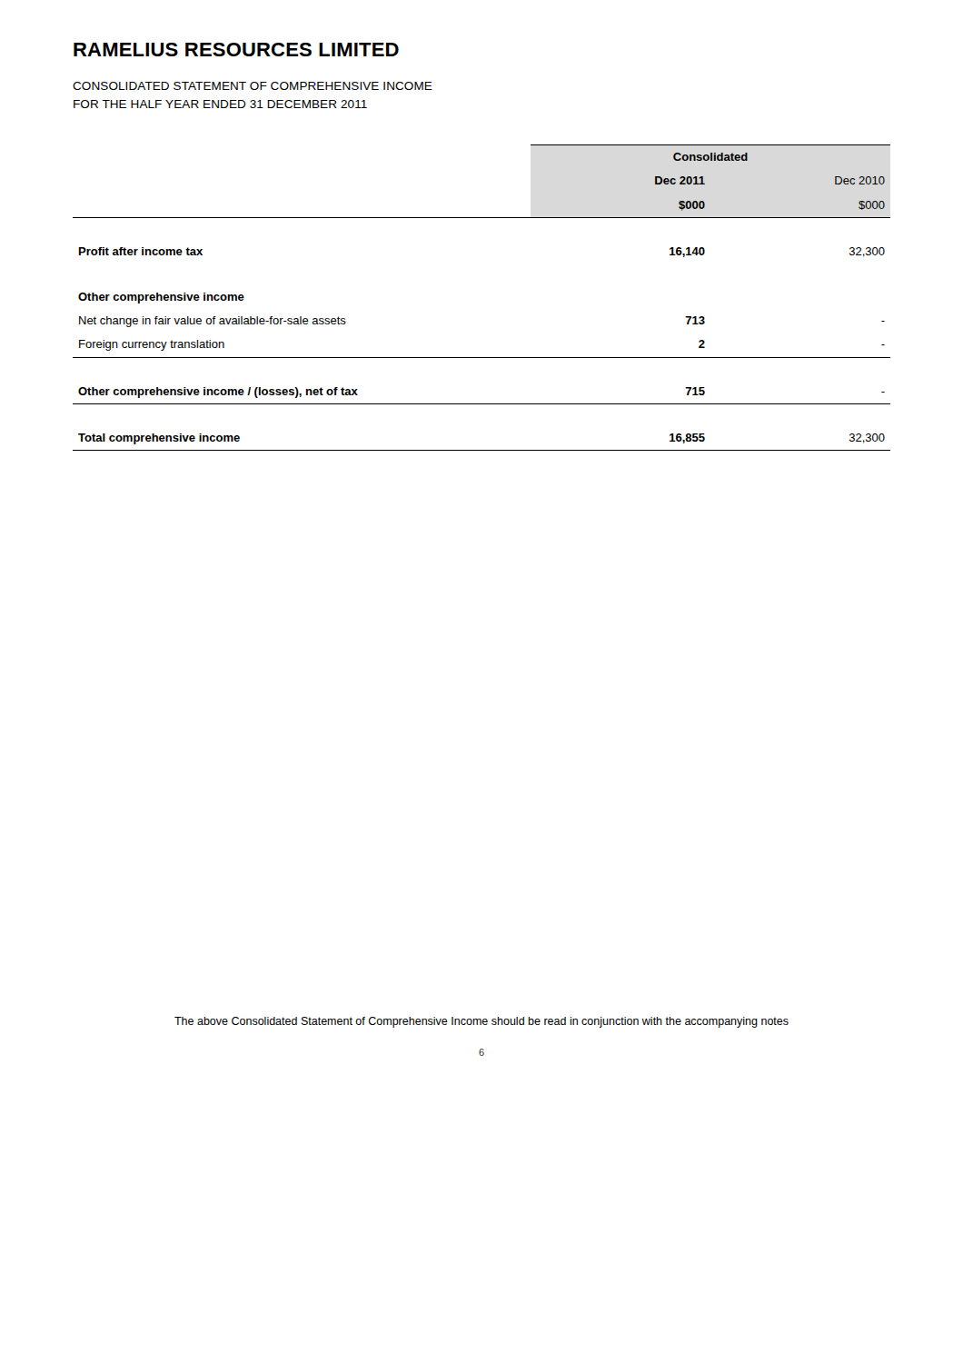RAMELIUS RESOURCES LIMITED
CONSOLIDATED STATEMENT OF COMPREHENSIVE INCOME
FOR THE HALF YEAR ENDED 31 DECEMBER 2011
| | Consolidated |
| --- | --- |
| | Dec 2011 | Dec 2010 |
| | $000 | $000 |
| Profit after income tax | 16,140 | 32,300 |
| Other comprehensive income | | |
| Net change in fair value of available-for-sale assets | 713 | - |
| Foreign currency translation | 2 | - |
| Other comprehensive income / (losses), net of tax | 715 | - |
| Total comprehensive income | 16,855 | 32,300 |
The above Consolidated Statement of Comprehensive Income should be read in conjunction with the accompanying notes
6